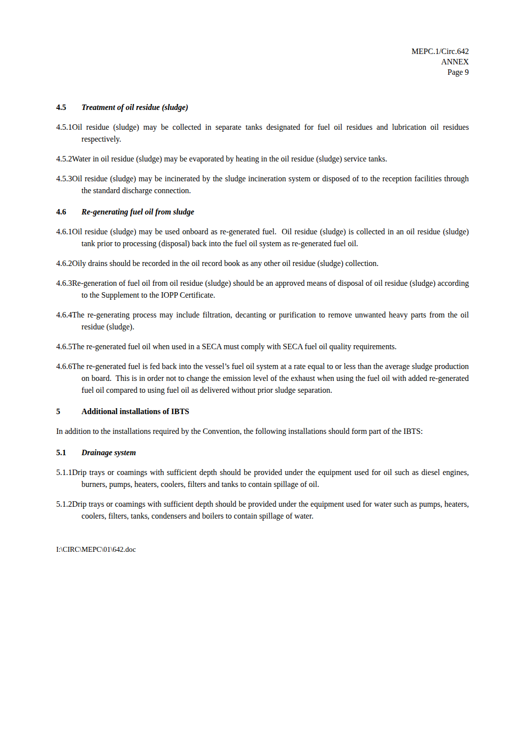MEPC.1/Circ.642
ANNEX
Page 9
4.5 Treatment of oil residue (sludge)
4.5.1 Oil residue (sludge) may be collected in separate tanks designated for fuel oil residues and lubrication oil residues respectively.
4.5.2 Water in oil residue (sludge) may be evaporated by heating in the oil residue (sludge) service tanks.
4.5.3 Oil residue (sludge) may be incinerated by the sludge incineration system or disposed of to the reception facilities through the standard discharge connection.
4.6 Re-generating fuel oil from sludge
4.6.1 Oil residue (sludge) may be used onboard as re-generated fuel. Oil residue (sludge) is collected in an oil residue (sludge) tank prior to processing (disposal) back into the fuel oil system as re-generated fuel oil.
4.6.2 Oily drains should be recorded in the oil record book as any other oil residue (sludge) collection.
4.6.3 Re-generation of fuel oil from oil residue (sludge) should be an approved means of disposal of oil residue (sludge) according to the Supplement to the IOPP Certificate.
4.6.4 The re-generating process may include filtration, decanting or purification to remove unwanted heavy parts from the oil residue (sludge).
4.6.5 The re-generated fuel oil when used in a SECA must comply with SECA fuel oil quality requirements.
4.6.6 The re-generated fuel is fed back into the vessel’s fuel oil system at a rate equal to or less than the average sludge production on board. This is in order not to change the emission level of the exhaust when using the fuel oil with added re-generated fuel oil compared to using fuel oil as delivered without prior sludge separation.
5 Additional installations of IBTS
In addition to the installations required by the Convention, the following installations should form part of the IBTS:
5.1 Drainage system
5.1.1 Drip trays or coamings with sufficient depth should be provided under the equipment used for oil such as diesel engines, burners, pumps, heaters, coolers, filters and tanks to contain spillage of oil.
5.1.2 Drip trays or coamings with sufficient depth should be provided under the equipment used for water such as pumps, heaters, coolers, filters, tanks, condensers and boilers to contain spillage of water.
I:\CIRC\MEPC\01\642.doc